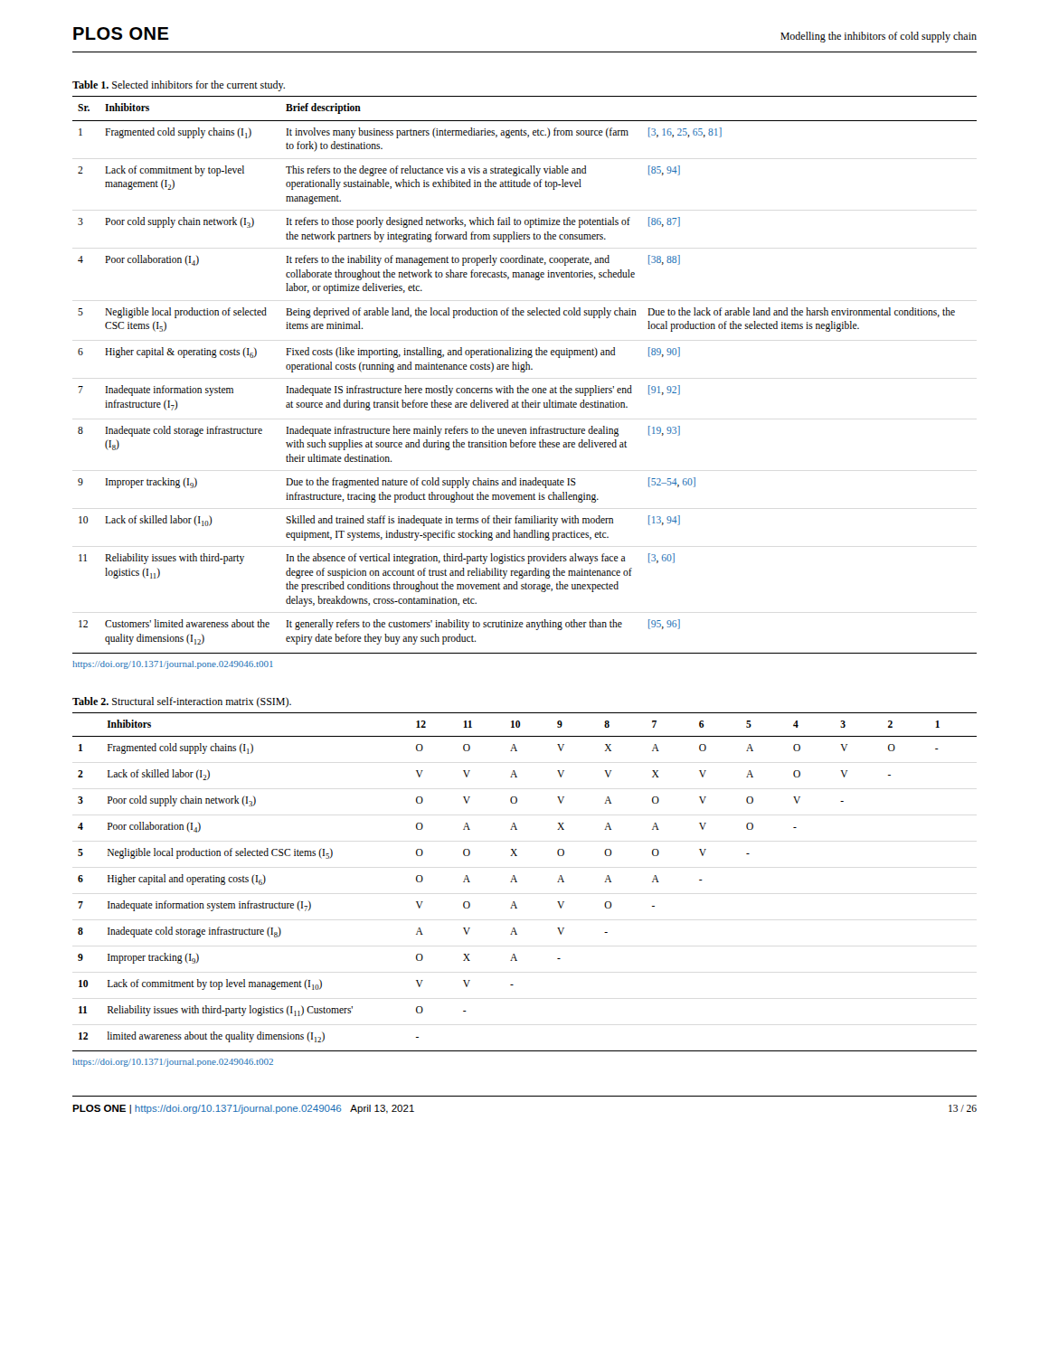PLOS ONE
Modelling the inhibitors of cold supply chain
Table 1. Selected inhibitors for the current study.
| Sr. | Inhibitors | Brief description | |
| --- | --- | --- | --- |
| 1 | Fragmented cold supply chains (I 1 ) | It involves many business partners (intermediaries, agents, etc.) from source (farm to fork) to destinations. | [3 , 16 , 25 , 65 , 81] |
| 2 | Lack of commitment by top-level management (I 2 ) | This refers to the degree of reluctance vis a vis a strategically viable and operationally sustainable, which is exhibited in the attitude of top-level management. | [85 , 94] |
| 3 | Poor cold supply chain network (I 3 ) | It refers to those poorly designed networks, which fail to optimize the potentials of the network partners by integrating forward from suppliers to the consumers. | [86 , 87] |
| 4 | Poor collaboration (I 4 ) | It refers to the inability of management to properly coordinate, cooperate, and collaborate throughout the network to share forecasts, manage inventories, schedule labor, or optimize deliveries, etc. | [38 , 88] |
| 5 | Negligible local production of selected CSC items (I 5 ) | Being deprived of arable land, the local production of the selected cold supply chain items are minimal. | Due to the lack of arable land and the harsh environmental conditions, the local production of the selected items is negligible. |
| 6 | Higher capital & operating costs (I 6 ) | Fixed costs (like importing, installing, and operationalizing the equipment) and operational costs (running and maintenance costs) are high. | [89 , 90] |
| 7 | Inadequate information system infrastructure (I 7 ) | Inadequate IS infrastructure here mostly concerns with the one at the suppliers' end at source and during transit before these are delivered at their ultimate destination. | [91 , 92] |
| 8 | Inadequate cold storage infrastructure (I 8 ) | Inadequate infrastructure here mainly refers to the uneven infrastructure dealing with such supplies at source and during the transition before these are delivered at their ultimate destination. | [19 , 93] |
| 9 | Improper tracking (I 9 ) | Due to the fragmented nature of cold supply chains and inadequate IS infrastructure, tracing the product throughout the movement is challenging. | [52–54 , 60] |
| 10 | Lack of skilled labor (I 10 ) | Skilled and trained staff is inadequate in terms of their familiarity with modern equipment, IT systems, industry-specific stocking and handling practices, etc. | [13 , 94] |
| 11 | Reliability issues with third-party logistics (I 11 ) | In the absence of vertical integration, third-party logistics providers always face a degree of suspicion on account of trust and reliability regarding the maintenance of the prescribed conditions throughout the movement and storage, the unexpected delays, breakdowns, cross-contamination, etc. | [3 , 60] |
| 12 | Customers' limited awareness about the quality dimensions (I 12 ) | It generally refers to the customers' inability to scrutinize anything other than the expiry date before they buy any such product. | [95 , 96] |
https://doi.org/10.1371/journal.pone.0249046.t001
Table 2. Structural self-interaction matrix (SSIM).
| | Inhibitors | 12 | 11 | 10 | 9 | 8 | 7 | 6 | 5 | 4 | 3 | 2 | 1 |
| --- | --- | --- | --- | --- | --- | --- | --- | --- | --- | --- | --- | --- | --- |
| 1 | Fragmented cold supply chains (I 1 ) | O | O | A | V | X | A | O | A | O | V | O | - |
| 2 | Lack of skilled labor (I 2 ) | V | V | A | V | V | X | V | A | O | V | - | |
| 3 | Poor cold supply chain network (I 3 ) | O | V | O | V | A | O | V | O | V | - | | |
| 4 | Poor collaboration (I 4 ) | O | A | A | X | A | A | V | O | - | | | |
| 5 | Negligible local production of selected CSC items (I 5 ) | O | O | X | O | O | O | V | - | | | | |
| 6 | Higher capital and operating costs (I 6 ) | O | A | A | A | A | A | - | | | | | |
| 7 | Inadequate information system infrastructure (I 7 ) | V | O | A | V | O | - | | | | | | |
| 8 | Inadequate cold storage infrastructure (I 8 ) | A | V | A | V | - | | | | | | | |
| 9 | Improper tracking (I 9 ) | O | X | A | - | | | | | | | | |
| 10 | Lack of commitment by top level management (I 10 ) | V | V | - | | | | | | | | | |
| 11 | Reliability issues with third-party logistics (I 11 ) Customers' | O | - | | | | | | | | | | |
| 12 | limited awareness about the quality dimensions (I 12 ) | - | | | | | | | | | | | |
https://doi.org/10.1371/journal.pone.0249046.t002
PLOS ONE | https://doi.org/10.1371/journal.pone.0249046 April 13, 2021
13 / 26